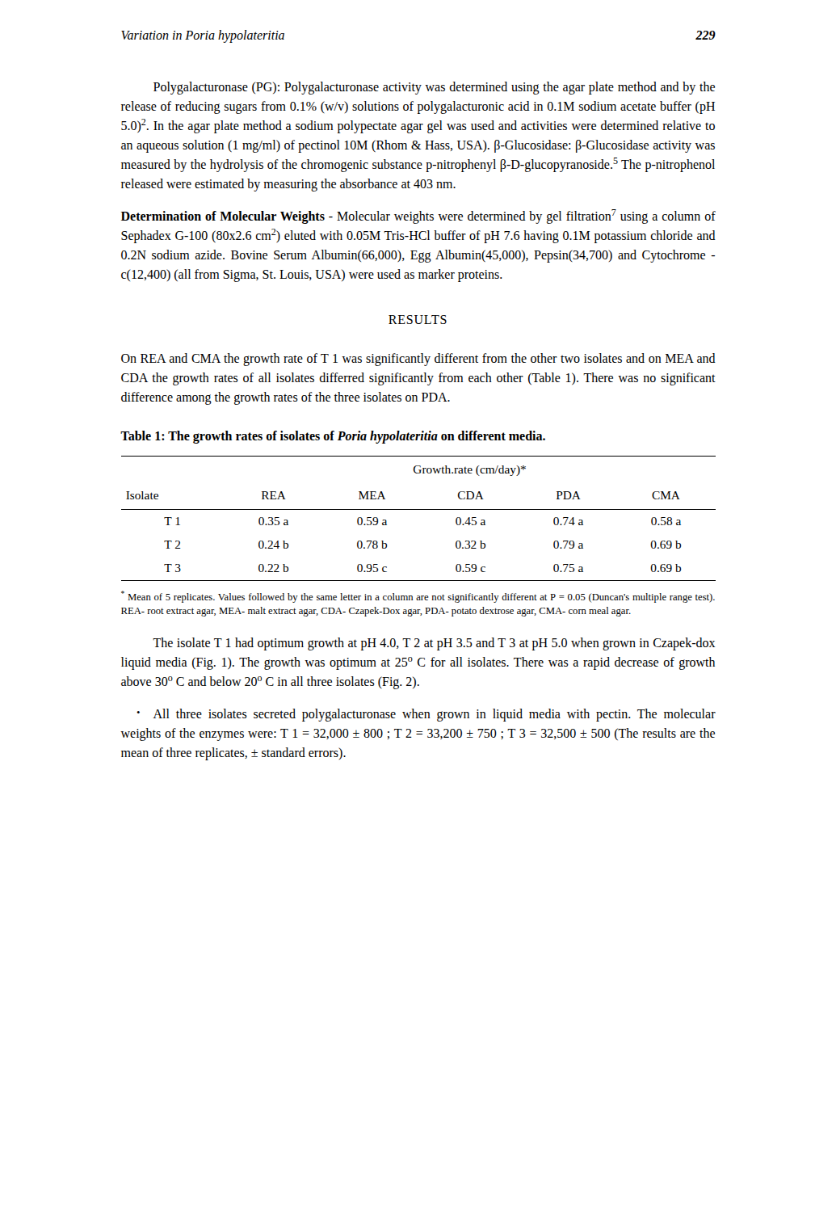Variation in Poria hypolateritia 229
Polygalacturonase (PG): Polygalacturonase activity was determined using the agar plate method and by the release of reducing sugars from 0.1% (w/v) solutions of polygalacturonic acid in 0.1M sodium acetate buffer (pH 5.0)2. In the agar plate method a sodium polypectate agar gel was used and activities were determined relative to an aqueous solution (1 mg/ml) of pectinol 10M (Rhom & Hass, USA). β-Glucosidase: β-Glucosidase activity was measured by the hydrolysis of the chromogenic substance p-nitrophenyl β-D-glucopyranoside.5 The p-nitrophenol released were estimated by measuring the absorbance at 403 nm.
Determination of Molecular Weights - Molecular weights were determined by gel filtration7 using a column of Sephadex G-100 (80x2.6 cm2) eluted with 0.05M Tris-HCl buffer of pH 7.6 having 0.1M potassium chloride and 0.2N sodium azide. Bovine Serum Albumin(66,000), Egg Albumin(45,000), Pepsin(34,700) and Cytochrome - c(12,400) (all from Sigma, St. Louis, USA) were used as marker proteins.
RESULTS
On REA and CMA the growth rate of T 1 was significantly different from the other two isolates and on MEA and CDA the growth rates of all isolates differred significantly from each other (Table 1). There was no significant difference among the growth rates of the three isolates on PDA.
Table 1: The growth rates of isolates of Poria hypolateritia on different media.
| Isolate | Growth.rate (cm/day)* |
| --- | --- |
| REA | MEA | CDA | PDA | CMA |
| T 1 | 0.35 a | 0.59 a | 0.45 a | 0.74 a | 0.58 a |
| T 2 | 0.24 b | 0.78 b | 0.32 b | 0.79 a | 0.69 b |
| T 3 | 0.22 b | 0.95 c | 0.59 c | 0.75 a | 0.69 b |
* Mean of 5 replicates. Values followed by the same letter in a column are not significantly different at P = 0.05 (Duncan's multiple range test). REA- root extract agar, MEA- malt extract agar, CDA- Czapek-Dox agar, PDA- potato dextrose agar, CMA- corn meal agar.
The isolate T 1 had optimum growth at pH 4.0, T 2 at pH 3.5 and T 3 at pH 5.0 when grown in Czapek-dox liquid media (Fig. 1). The growth was optimum at 25o C for all isolates. There was a rapid decrease of growth above 30o C and below 20o C in all three isolates (Fig. 2).
All three isolates secreted polygalacturonase when grown in liquid media with pectin. The molecular weights of the enzymes were: T 1 = 32,000 ± 800 ; T 2 = 33,200 ± 750 ; T 3 = 32,500 ± 500 (The results are the mean of three replicates, ± standard errors).